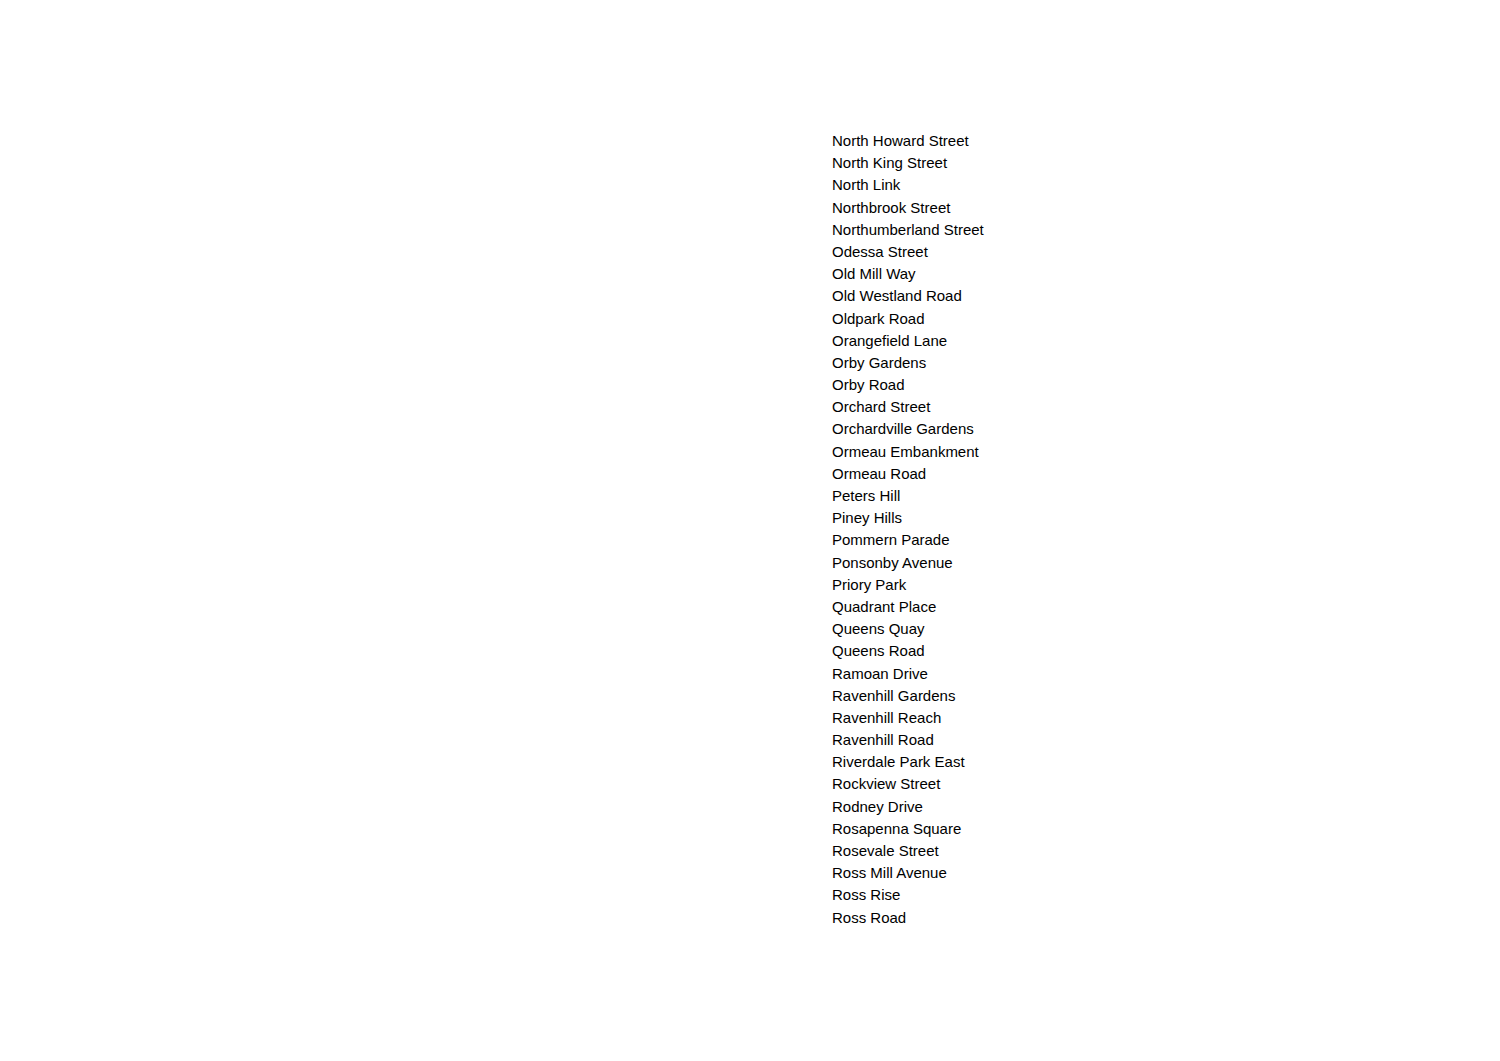North Howard Street
North King Street
North Link
Northbrook Street
Northumberland Street
Odessa Street
Old Mill Way
Old Westland Road
Oldpark Road
Orangefield Lane
Orby Gardens
Orby Road
Orchard Street
Orchardville Gardens
Ormeau Embankment
Ormeau Road
Peters Hill
Piney Hills
Pommern Parade
Ponsonby Avenue
Priory Park
Quadrant Place
Queens Quay
Queens Road
Ramoan Drive
Ravenhill Gardens
Ravenhill Reach
Ravenhill Road
Riverdale Park East
Rockview Street
Rodney Drive
Rosapenna Square
Rosevale Street
Ross Mill Avenue
Ross Rise
Ross Road